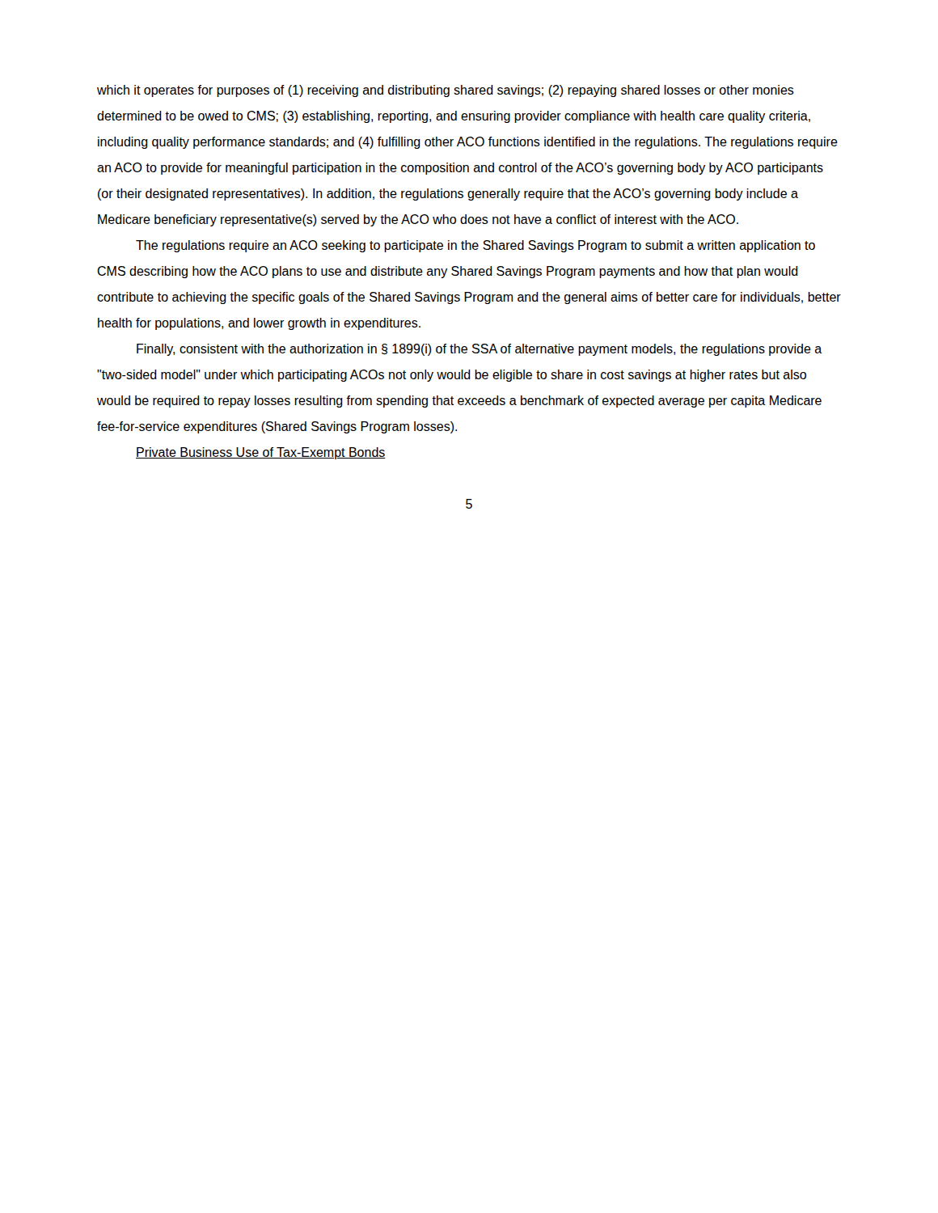which it operates for purposes of (1) receiving and distributing shared savings; (2) repaying shared losses or other monies determined to be owed to CMS; (3) establishing, reporting, and ensuring provider compliance with health care quality criteria, including quality performance standards; and (4) fulfilling other ACO functions identified in the regulations. The regulations require an ACO to provide for meaningful participation in the composition and control of the ACO’s governing body by ACO participants (or their designated representatives). In addition, the regulations generally require that the ACO’s governing body include a Medicare beneficiary representative(s) served by the ACO who does not have a conflict of interest with the ACO.
The regulations require an ACO seeking to participate in the Shared Savings Program to submit a written application to CMS describing how the ACO plans to use and distribute any Shared Savings Program payments and how that plan would contribute to achieving the specific goals of the Shared Savings Program and the general aims of better care for individuals, better health for populations, and lower growth in expenditures.
Finally, consistent with the authorization in § 1899(i) of the SSA of alternative payment models, the regulations provide a "two-sided model" under which participating ACOs not only would be eligible to share in cost savings at higher rates but also would be required to repay losses resulting from spending that exceeds a benchmark of expected average per capita Medicare fee-for-service expenditures (Shared Savings Program losses).
Private Business Use of Tax-Exempt Bonds
5